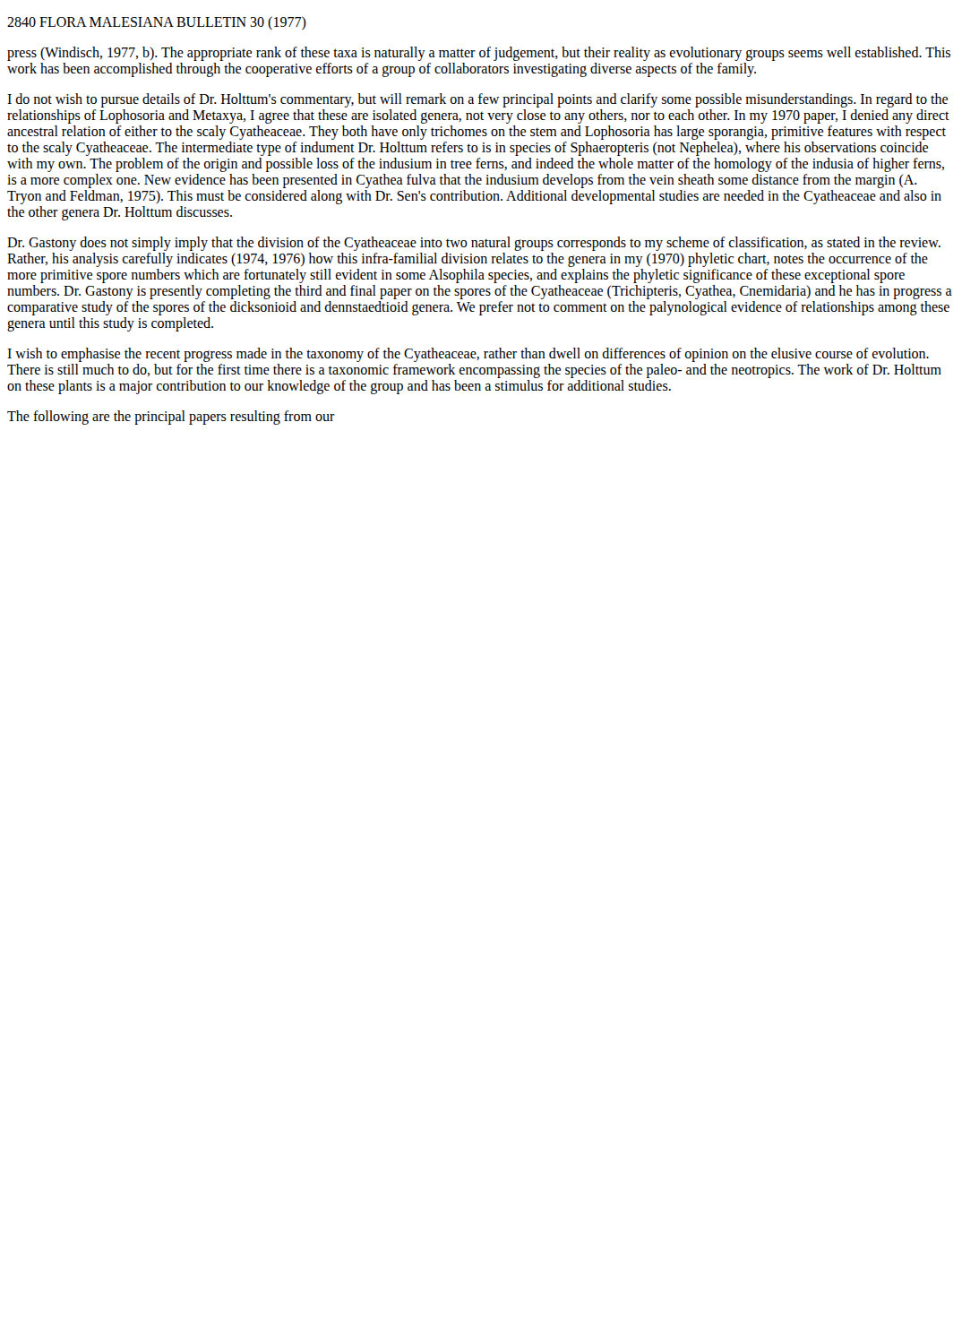2840 FLORA MALESIANA BULLETIN 30 (1977)
press (Windisch, 1977, b). The appropriate rank of these taxa is naturally a matter of judgement, but their reality as evolutionary groups seems well established. This work has been accomplished through the cooperative efforts of a group of collaborators investigating diverse aspects of the family.
I do not wish to pursue details of Dr. Holttum's commentary, but will remark on a few principal points and clarify some possible misunderstandings. In regard to the relationships of Lophosoria and Metaxya, I agree that these are isolated genera, not very close to any others, nor to each other. In my 1970 paper, I denied any direct ancestral relation of either to the scaly Cyatheaceae. They both have only trichomes on the stem and Lophosoria has large sporangia, primitive features with respect to the scaly Cyatheaceae. The intermediate type of indument Dr. Holttum refers to is in species of Sphaeropteris (not Nephelea), where his observations coincide with my own. The problem of the origin and possible loss of the indusium in tree ferns, and indeed the whole matter of the homology of the indusia of higher ferns, is a more complex one. New evidence has been presented in Cyathea fulva that the indusium develops from the vein sheath some distance from the margin (A. Tryon and Feldman, 1975). This must be considered along with Dr. Sen's contribution. Additional developmental studies are needed in the Cyatheaceae and also in the other genera Dr. Holttum discusses.
Dr. Gastony does not simply imply that the division of the Cyatheaceae into two natural groups corresponds to my scheme of classification, as stated in the review. Rather, his analysis carefully indicates (1974, 1976) how this infra-familial division relates to the genera in my (1970) phyletic chart, notes the occurrence of the more primitive spore numbers which are fortunately still evident in some Alsophila species, and explains the phyletic significance of these exceptional spore numbers. Dr. Gastony is presently completing the third and final paper on the spores of the Cyatheaceae (Trichipteris, Cyathea, Cnemidaria) and he has in progress a comparative study of the spores of the dicksonioid and dennstaedtioid genera. We prefer not to comment on the palynological evidence of relationships among these genera until this study is completed.
I wish to emphasise the recent progress made in the taxonomy of the Cyatheaceae, rather than dwell on differences of opinion on the elusive course of evolution. There is still much to do, but for the first time there is a taxonomic framework encompassing the species of the paleo- and the neotropics. The work of Dr. Holttum on these plants is a major contribution to our knowledge of the group and has been a stimulus for additional studies.
The following are the principal papers resulting from our